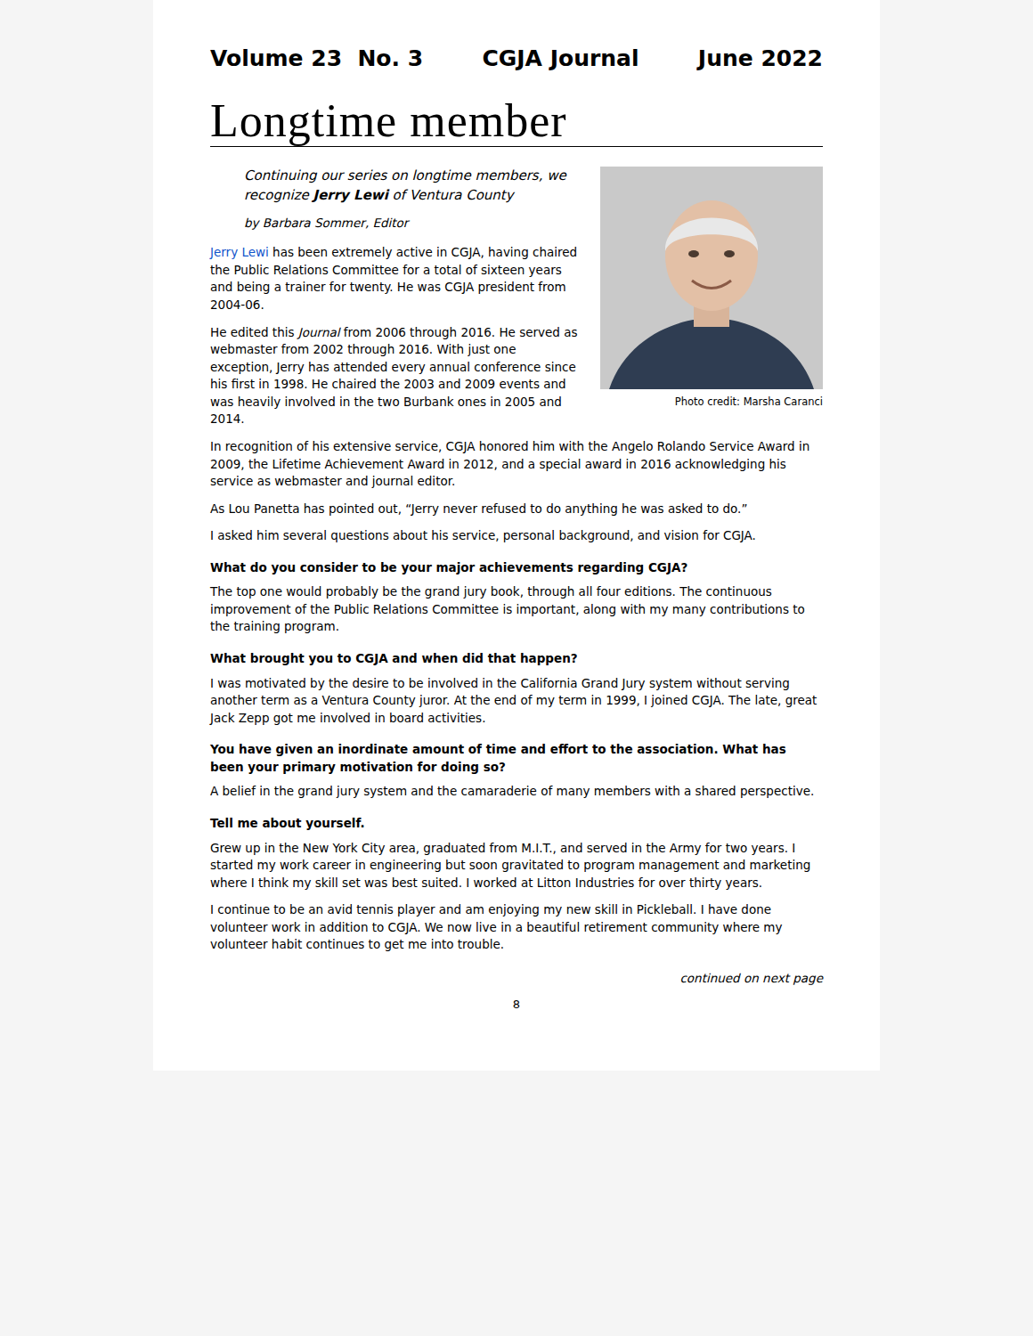Volume 23 No. 3 CGJA Journal June 2022
Longtime member
Photo credit: Marsha Caranci
Continuing our series on longtime members, we recognize Jerry Lewi of Ventura County
by Barbara Sommer, Editor
Jerry Lewi has been extremely active in CGJA, having chaired the Public Relations Committee for a total of sixteen years and being a trainer for twenty. He was CGJA president from 2004-06.
He edited this Journal from 2006 through 2016. He served as webmaster from 2002 through 2016. With just one exception, Jerry has attended every annual conference since his first in 1998. He chaired the 2003 and 2009 events and was heavily involved in the two Burbank ones in 2005 and 2014.
In recognition of his extensive service, CGJA honored him with the Angelo Rolando Service Award in 2009, the Lifetime Achievement Award in 2012, and a special award in 2016 acknowledging his service as webmaster and journal editor.
As Lou Panetta has pointed out, “Jerry never refused to do anything he was asked to do.”
I asked him several questions about his service, personal background, and vision for CGJA.
What do you consider to be your major achievements regarding CGJA?
The top one would probably be the grand jury book, through all four editions. The continuous improvement of the Public Relations Committee is important, along with my many contributions to the training program.
What brought you to CGJA and when did that happen?
I was motivated by the desire to be involved in the California Grand Jury system without serving another term as a Ventura County juror. At the end of my term in 1999, I joined CGJA. The late, great Jack Zepp got me involved in board activities.
You have given an inordinate amount of time and effort to the association. What has been your primary motivation for doing so?
A belief in the grand jury system and the camaraderie of many members with a shared perspective.
Tell me about yourself.
Grew up in the New York City area, graduated from M.I.T., and served in the Army for two years. I started my work career in engineering but soon gravitated to program management and marketing where I think my skill set was best suited. I worked at Litton Industries for over thirty years.
I continue to be an avid tennis player and am enjoying my new skill in Pickleball. I have done volunteer work in addition to CGJA. We now live in a beautiful retirement community where my volunteer habit continues to get me into trouble.
continued on next page
8